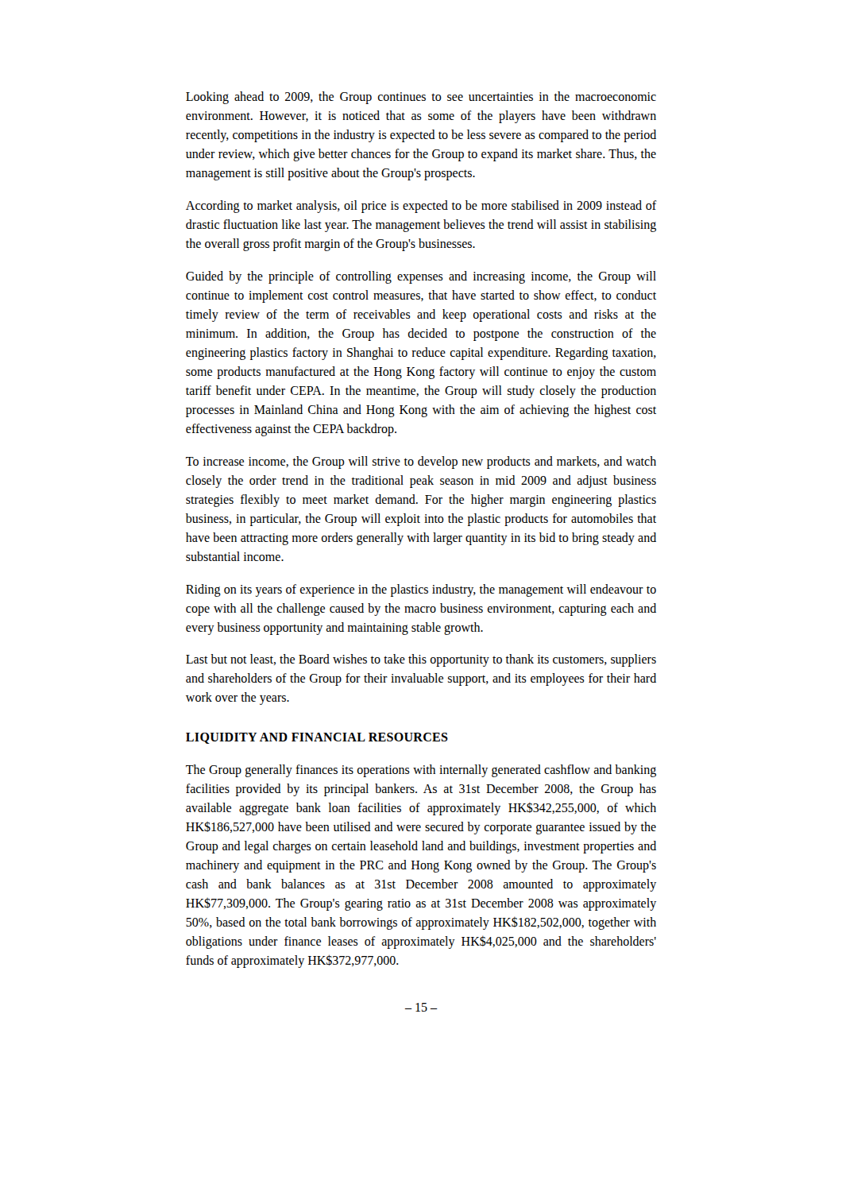Looking ahead to 2009, the Group continues to see uncertainties in the macroeconomic environment. However, it is noticed that as some of the players have been withdrawn recently, competitions in the industry is expected to be less severe as compared to the period under review, which give better chances for the Group to expand its market share. Thus, the management is still positive about the Group's prospects.
According to market analysis, oil price is expected to be more stabilised in 2009 instead of drastic fluctuation like last year. The management believes the trend will assist in stabilising the overall gross profit margin of the Group's businesses.
Guided by the principle of controlling expenses and increasing income, the Group will continue to implement cost control measures, that have started to show effect, to conduct timely review of the term of receivables and keep operational costs and risks at the minimum. In addition, the Group has decided to postpone the construction of the engineering plastics factory in Shanghai to reduce capital expenditure. Regarding taxation, some products manufactured at the Hong Kong factory will continue to enjoy the custom tariff benefit under CEPA. In the meantime, the Group will study closely the production processes in Mainland China and Hong Kong with the aim of achieving the highest cost effectiveness against the CEPA backdrop.
To increase income, the Group will strive to develop new products and markets, and watch closely the order trend in the traditional peak season in mid 2009 and adjust business strategies flexibly to meet market demand. For the higher margin engineering plastics business, in particular, the Group will exploit into the plastic products for automobiles that have been attracting more orders generally with larger quantity in its bid to bring steady and substantial income.
Riding on its years of experience in the plastics industry, the management will endeavour to cope with all the challenge caused by the macro business environment, capturing each and every business opportunity and maintaining stable growth.
Last but not least, the Board wishes to take this opportunity to thank its customers, suppliers and shareholders of the Group for their invaluable support, and its employees for their hard work over the years.
LIQUIDITY AND FINANCIAL RESOURCES
The Group generally finances its operations with internally generated cashflow and banking facilities provided by its principal bankers. As at 31st December 2008, the Group has available aggregate bank loan facilities of approximately HK$342,255,000, of which HK$186,527,000 have been utilised and were secured by corporate guarantee issued by the Group and legal charges on certain leasehold land and buildings, investment properties and machinery and equipment in the PRC and Hong Kong owned by the Group. The Group's cash and bank balances as at 31st December 2008 amounted to approximately HK$77,309,000. The Group's gearing ratio as at 31st December 2008 was approximately 50%, based on the total bank borrowings of approximately HK$182,502,000, together with obligations under finance leases of approximately HK$4,025,000 and the shareholders' funds of approximately HK$372,977,000.
– 15 –